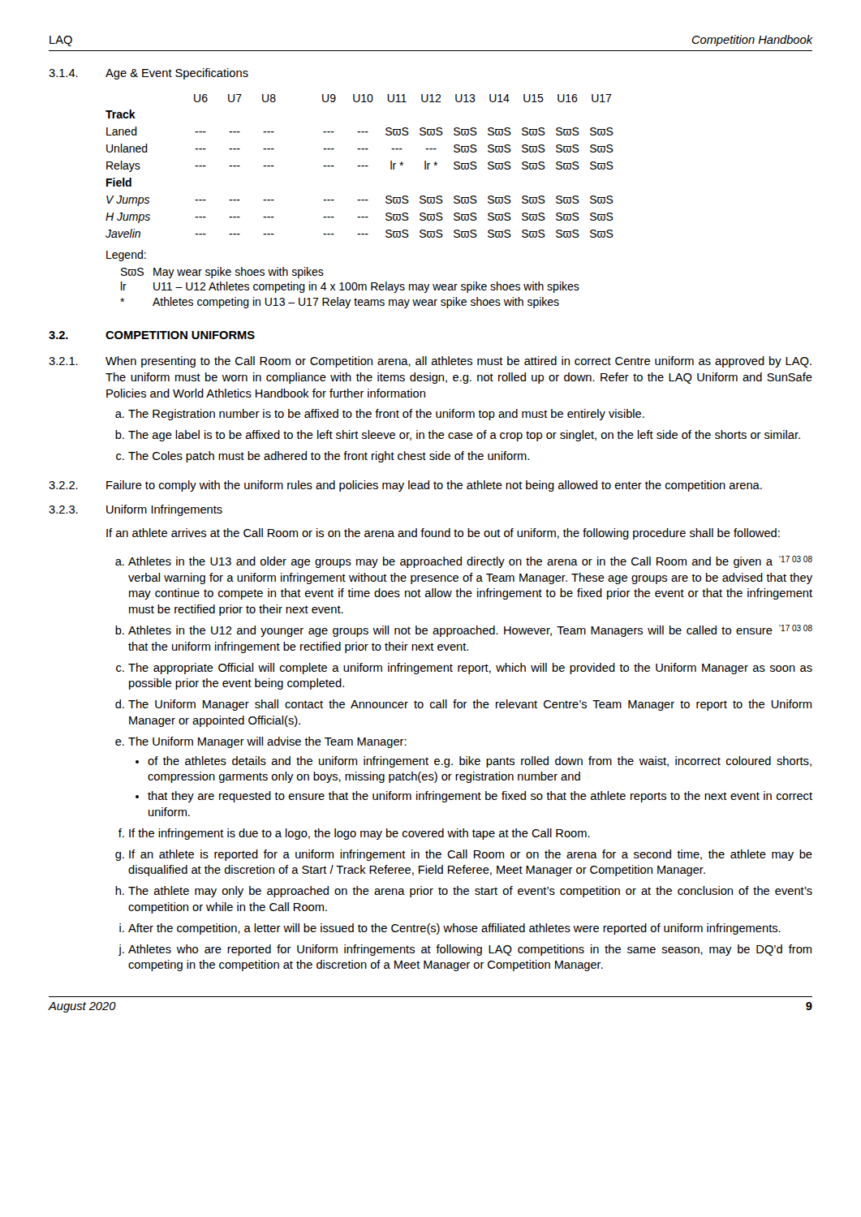LAQ
Competition Handbook
3.1.4.
Age & Event Specifications
| | U6 | U7 | U8 | | U9 | U10 | U11 | U12 | U13 | U14 | U15 | U16 | U17 |
| Track | | | | | | | | | | | | | |
| Laned | --- | --- | --- | | --- | --- | SϖS | SϖS | SϖS | SϖS | SϖS | SϖS | SϖS |
| Unlaned | --- | --- | --- | | --- | --- | --- | --- | SϖS | SϖS | SϖS | SϖS | SϖS |
| Relays | --- | --- | --- | | --- | --- | lr * | lr * | SϖS | SϖS | SϖS | SϖS | SϖS |
| Field | | | | | | | | | | | | | |
| V Jumps | --- | --- | --- | | --- | --- | SϖS | SϖS | SϖS | SϖS | SϖS | SϖS | SϖS |
| H Jumps | --- | --- | --- | | --- | --- | SϖS | SϖS | SϖS | SϖS | SϖS | SϖS | SϖS |
| Javelin | --- | --- | --- | | --- | --- | SϖS | SϖS | SϖS | SϖS | SϖS | SϖS | SϖS |
Legend:
| SϖS | May wear spike shoes with spikes |
| lr | U11 – U12 Athletes competing in 4 x 100m Relays may wear spike shoes with spikes |
| * | Athletes competing in U13 – U17 Relay teams may wear spike shoes with spikes |
3.2. COMPETITION UNIFORMS
3.2.1.
When presenting to the Call Room or Competition arena, all athletes must be attired in correct Centre uniform as approved by LAQ. The uniform must be worn in compliance with the items design, e.g. not rolled up or down. Refer to the LAQ Uniform and SunSafe Policies and World Athletics Handbook for further information
The Registration number is to be affixed to the front of the uniform top and must be entirely visible.
The age label is to be affixed to the left shirt sleeve or, in the case of a crop top or singlet, on the left side of the shorts or similar.
The Coles patch must be adhered to the front right chest side of the uniform.
3.2.2.
Failure to comply with the uniform rules and policies may lead to the athlete not being allowed to enter the competition arena.
3.2.3.
Uniform Infringements
If an athlete arrives at the Call Room or is on the arena and found to be out of uniform, the following procedure shall be followed:
’17 03 08 Athletes in the U13 and older age groups may be approached directly on the arena or in the Call Room and be given a verbal warning for a uniform infringement without the presence of a Team Manager. These age groups are to be advised that they may continue to compete in that event if time does not allow the infringement to be fixed prior the event or that the infringement must be rectified prior to their next event.
’17 03 08 Athletes in the U12 and younger age groups will not be approached. However, Team Managers will be called to ensure that the uniform infringement be rectified prior to their next event.
The appropriate Official will complete a uniform infringement report, which will be provided to the Uniform Manager as soon as possible prior the event being completed.
The Uniform Manager shall contact the Announcer to call for the relevant Centre’s Team Manager to report to the Uniform Manager or appointed Official(s).
The Uniform Manager will advise the Team Manager:
of the athletes details and the uniform infringement e.g. bike pants rolled down from the waist, incorrect coloured shorts, compression garments only on boys, missing patch(es) or registration number and
that they are requested to ensure that the uniform infringement be fixed so that the athlete reports to the next event in correct uniform.
If the infringement is due to a logo, the logo may be covered with tape at the Call Room.
If an athlete is reported for a uniform infringement in the Call Room or on the arena for a second time, the athlete may be disqualified at the discretion of a Start / Track Referee, Field Referee, Meet Manager or Competition Manager.
The athlete may only be approached on the arena prior to the start of event’s competition or at the conclusion of the event’s competition or while in the Call Room.
After the competition, a letter will be issued to the Centre(s) whose affiliated athletes were reported of uniform infringements.
Athletes who are reported for Uniform infringements at following LAQ competitions in the same season, may be DQ’d from competing in the competition at the discretion of a Meet Manager or Competition Manager.
August 2020
9